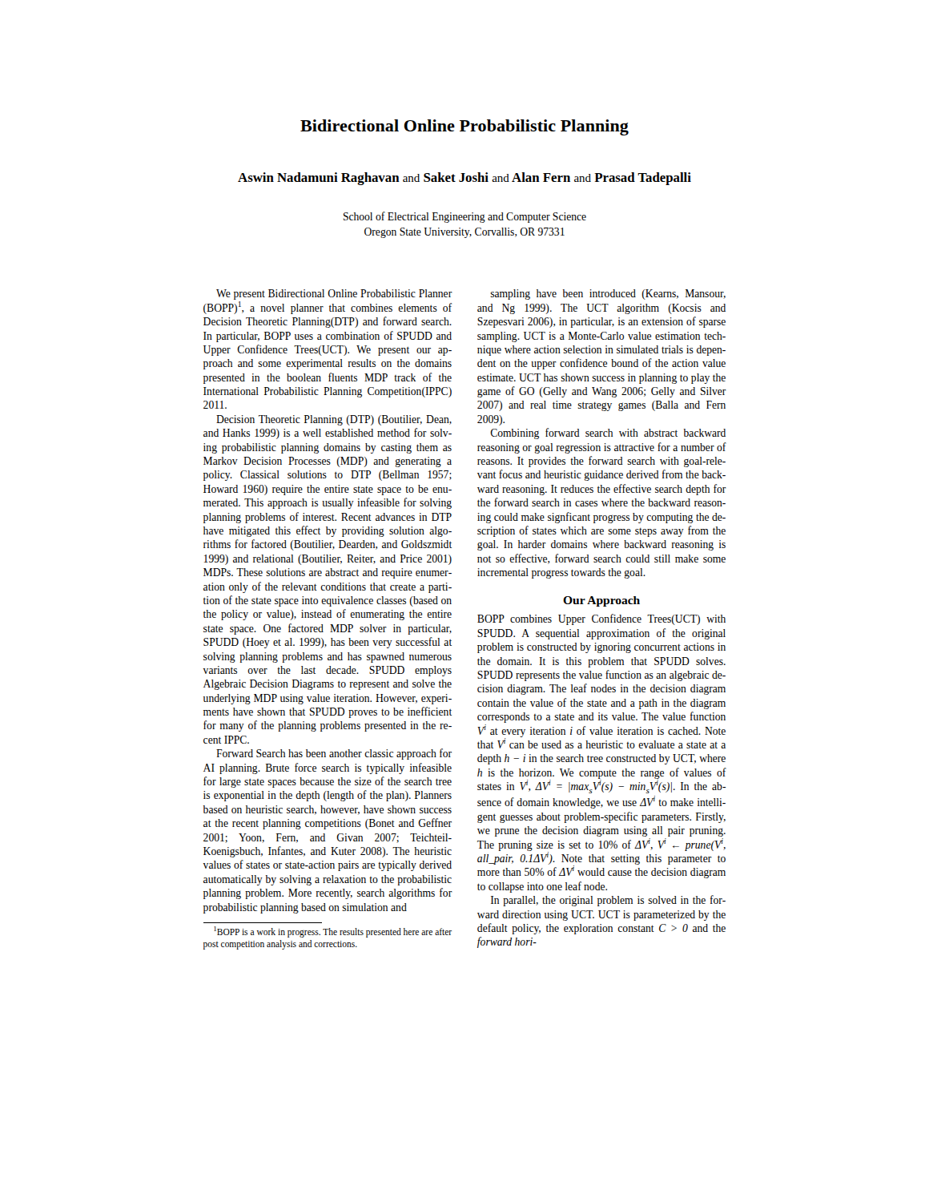Bidirectional Online Probabilistic Planning
Aswin Nadamuni Raghavan and Saket Joshi and Alan Fern and Prasad Tadepalli
School of Electrical Engineering and Computer Science
Oregon State University, Corvallis, OR 97331
We present Bidirectional Online Probabilistic Planner (BOPP)1, a novel planner that combines elements of Decision Theoretic Planning(DTP) and forward search. In particular, BOPP uses a combination of SPUDD and Upper Confidence Trees(UCT). We present our approach and some experimental results on the domains presented in the boolean fluents MDP track of the International Probabilistic Planning Competition(IPPC) 2011.
Decision Theoretic Planning (DTP) (Boutilier, Dean, and Hanks 1999) is a well established method for solving probabilistic planning domains by casting them as Markov Decision Processes (MDP) and generating a policy. Classical solutions to DTP (Bellman 1957; Howard 1960) require the entire state space to be enumerated. This approach is usually infeasible for solving planning problems of interest. Recent advances in DTP have mitigated this effect by providing solution algorithms for factored (Boutilier, Dearden, and Goldszmidt 1999) and relational (Boutilier, Reiter, and Price 2001) MDPs. These solutions are abstract and require enumeration only of the relevant conditions that create a partition of the state space into equivalence classes (based on the policy or value), instead of enumerating the entire state space. One factored MDP solver in particular, SPUDD (Hoey et al. 1999), has been very successful at solving planning problems and has spawned numerous variants over the last decade. SPUDD employs Algebraic Decision Diagrams to represent and solve the underlying MDP using value iteration. However, experiments have shown that SPUDD proves to be inefficient for many of the planning problems presented in the recent IPPC.
Forward Search has been another classic approach for AI planning. Brute force search is typically infeasible for large state spaces because the size of the search tree is exponential in the depth (length of the plan). Planners based on heuristic search, however, have shown success at the recent planning competitions (Bonet and Geffner 2001; Yoon, Fern, and Givan 2007; Teichteil-Koenigsbuch, Infantes, and Kuter 2008). The heuristic values of states or state-action pairs are typically derived automatically by solving a relaxation to the probabilistic planning problem. More recently, search algorithms for probabilistic planning based on simulation and
1BOPP is a work in progress. The results presented here are after post competition analysis and corrections.
sampling have been introduced (Kearns, Mansour, and Ng 1999). The UCT algorithm (Kocsis and Szepesvari 2006), in particular, is an extension of sparse sampling. UCT is a Monte-Carlo value estimation technique where action selection in simulated trials is dependent on the upper confidence bound of the action value estimate. UCT has shown success in planning to play the game of GO (Gelly and Wang 2006; Gelly and Silver 2007) and real time strategy games (Balla and Fern 2009).
Combining forward search with abstract backward reasoning or goal regression is attractive for a number of reasons. It provides the forward search with goal-relevant focus and heuristic guidance derived from the backward reasoning. It reduces the effective search depth for the forward search in cases where the backward reasoning could make signficant progress by computing the description of states which are some steps away from the goal. In harder domains where backward reasoning is not so effective, forward search could still make some incremental progress towards the goal.
Our Approach
BOPP combines Upper Confidence Trees(UCT) with SPUDD. A sequential approximation of the original problem is constructed by ignoring concurrent actions in the domain. It is this problem that SPUDD solves. SPUDD represents the value function as an algebraic decision diagram. The leaf nodes in the decision diagram contain the value of the state and a path in the diagram corresponds to a state and its value. The value function Vi at every iteration i of value iteration is cached. Note that Vi can be used as a heuristic to evaluate a state at a depth h − i in the search tree constructed by UCT, where h is the horizon. We compute the range of values of states in Vi, ΔVi = |maxsVi(s) − minsVi(s)|. In the absence of domain knowledge, we use ΔVi to make intelligent guesses about problem-specific parameters. Firstly, we prune the decision diagram using all pair pruning. The pruning size is set to 10% of ΔVi, Vi ← prune(Vi, all_pair, 0.1ΔVi). Note that setting this parameter to more than 50% of ΔVi would cause the decision diagram to collapse into one leaf node.
In parallel, the original problem is solved in the forward direction using UCT. UCT is parameterized by the default policy, the exploration constant C > 0 and the forward hori-